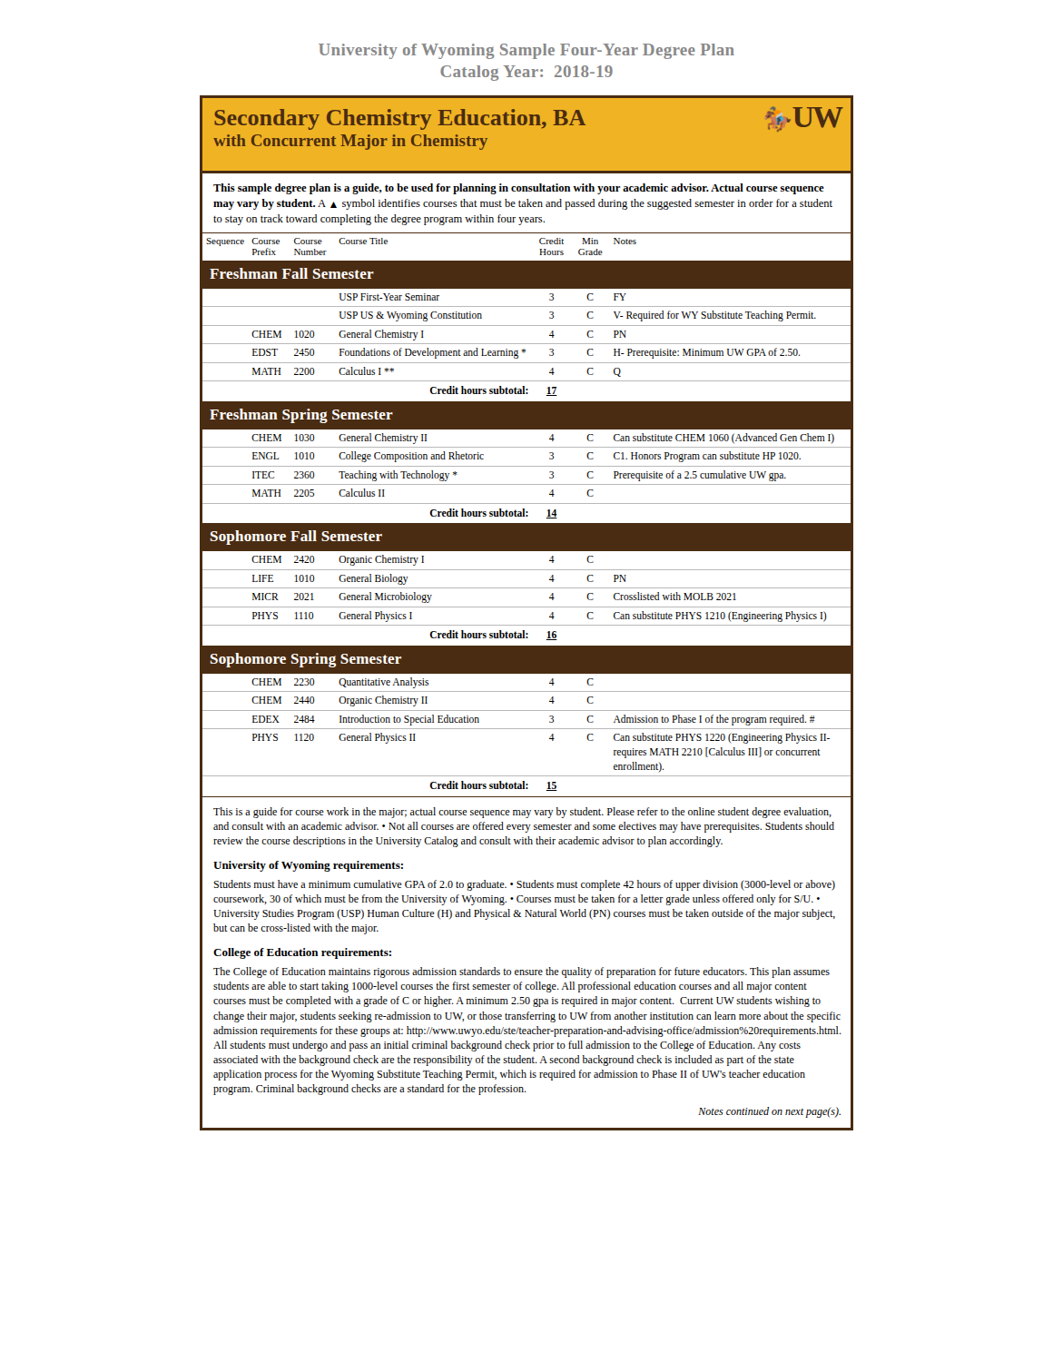University of Wyoming Sample Four-Year Degree Plan Catalog Year: 2018-19
🏇UW
Secondary Chemistry Education, BA
with Concurrent Major in Chemistry
This sample degree plan is a guide, to be used for planning in consultation with your academic advisor. Actual course sequence may vary by student. A ▲ symbol identifies courses that must be taken and passed during the suggested semester in order for a student to stay on track toward completing the degree program within four years.
| Sequence | Course Prefix | Course Number | Course Title | Credit Hours | Min Grade | Notes |
| --- | --- | --- | --- | --- | --- | --- |
| Freshman Fall Semester |
| | | | USP First-Year Seminar | 3 | C | FY |
| | | | USP US & Wyoming Constitution | 3 | C | V- Required for WY Substitute Teaching Permit. |
| | CHEM | 1020 | General Chemistry I | 4 | C | PN |
| | EDST | 2450 | Foundations of Development and Learning * | 3 | C | H- Prerequisite: Minimum UW GPA of 2.50. |
| | MATH | 2200 | Calculus I ** | 4 | C | Q |
| Credit hours subtotal: | 17 | | |
| Freshman Spring Semester |
| | CHEM | 1030 | General Chemistry II | 4 | C | Can substitute CHEM 1060 (Advanced Gen Chem I) |
| | ENGL | 1010 | College Composition and Rhetoric | 3 | C | C1. Honors Program can substitute HP 1020. |
| | ITEC | 2360 | Teaching with Technology * | 3 | C | Prerequisite of a 2.5 cumulative UW gpa. |
| | MATH | 2205 | Calculus II | 4 | C | |
| Credit hours subtotal: | 14 | | |
| Sophomore Fall Semester |
| | CHEM | 2420 | Organic Chemistry I | 4 | C | |
| | LIFE | 1010 | General Biology | 4 | C | PN |
| | MICR | 2021 | General Microbiology | 4 | C | Crosslisted with MOLB 2021 |
| | PHYS | 1110 | General Physics I | 4 | C | Can substitute PHYS 1210 (Engineering Physics I) |
| Credit hours subtotal: | 16 | | |
| Sophomore Spring Semester |
| | CHEM | 2230 | Quantitative Analysis | 4 | C | |
| | CHEM | 2440 | Organic Chemistry II | 4 | C | |
| | EDEX | 2484 | Introduction to Special Education | 3 | C | Admission to Phase I of the program required. # |
| | PHYS | 1120 | General Physics II | 4 | C | Can substitute PHYS 1220 (Engineering Physics II- requires MATH 2210 [Calculus III] or concurrent enrollment). |
| Credit hours subtotal: | 15 | | |
This is a guide for course work in the major; actual course sequence may vary by student. Please refer to the online student degree evaluation, and consult with an academic advisor. • Not all courses are offered every semester and some electives may have prerequisites. Students should review the course descriptions in the University Catalog and consult with their academic advisor to plan accordingly.
University of Wyoming requirements:
Students must have a minimum cumulative GPA of 2.0 to graduate. • Students must complete 42 hours of upper division (3000-level or above) coursework, 30 of which must be from the University of Wyoming. • Courses must be taken for a letter grade unless offered only for S/U. • University Studies Program (USP) Human Culture (H) and Physical & Natural World (PN) courses must be taken outside of the major subject, but can be cross-listed with the major.
College of Education requirements:
The College of Education maintains rigorous admission standards to ensure the quality of preparation for future educators. This plan assumes students are able to start taking 1000-level courses the first semester of college. All professional education courses and all major content courses must be completed with a grade of C or higher. A minimum 2.50 gpa is required in major content. Current UW students wishing to change their major, students seeking re-admission to UW, or those transferring to UW from another institution can learn more about the specific admission requirements for these groups at: http://www.uwyo.edu/ste/teacher-preparation-and-advising-office/admission%20requirements.html. All students must undergo and pass an initial criminal background check prior to full admission to the College of Education. Any costs associated with the background check are the responsibility of the student. A second background check is included as part of the state application process for the Wyoming Substitute Teaching Permit, which is required for admission to Phase II of UW's teacher education program. Criminal background checks are a standard for the profession.
Notes continued on next page(s).